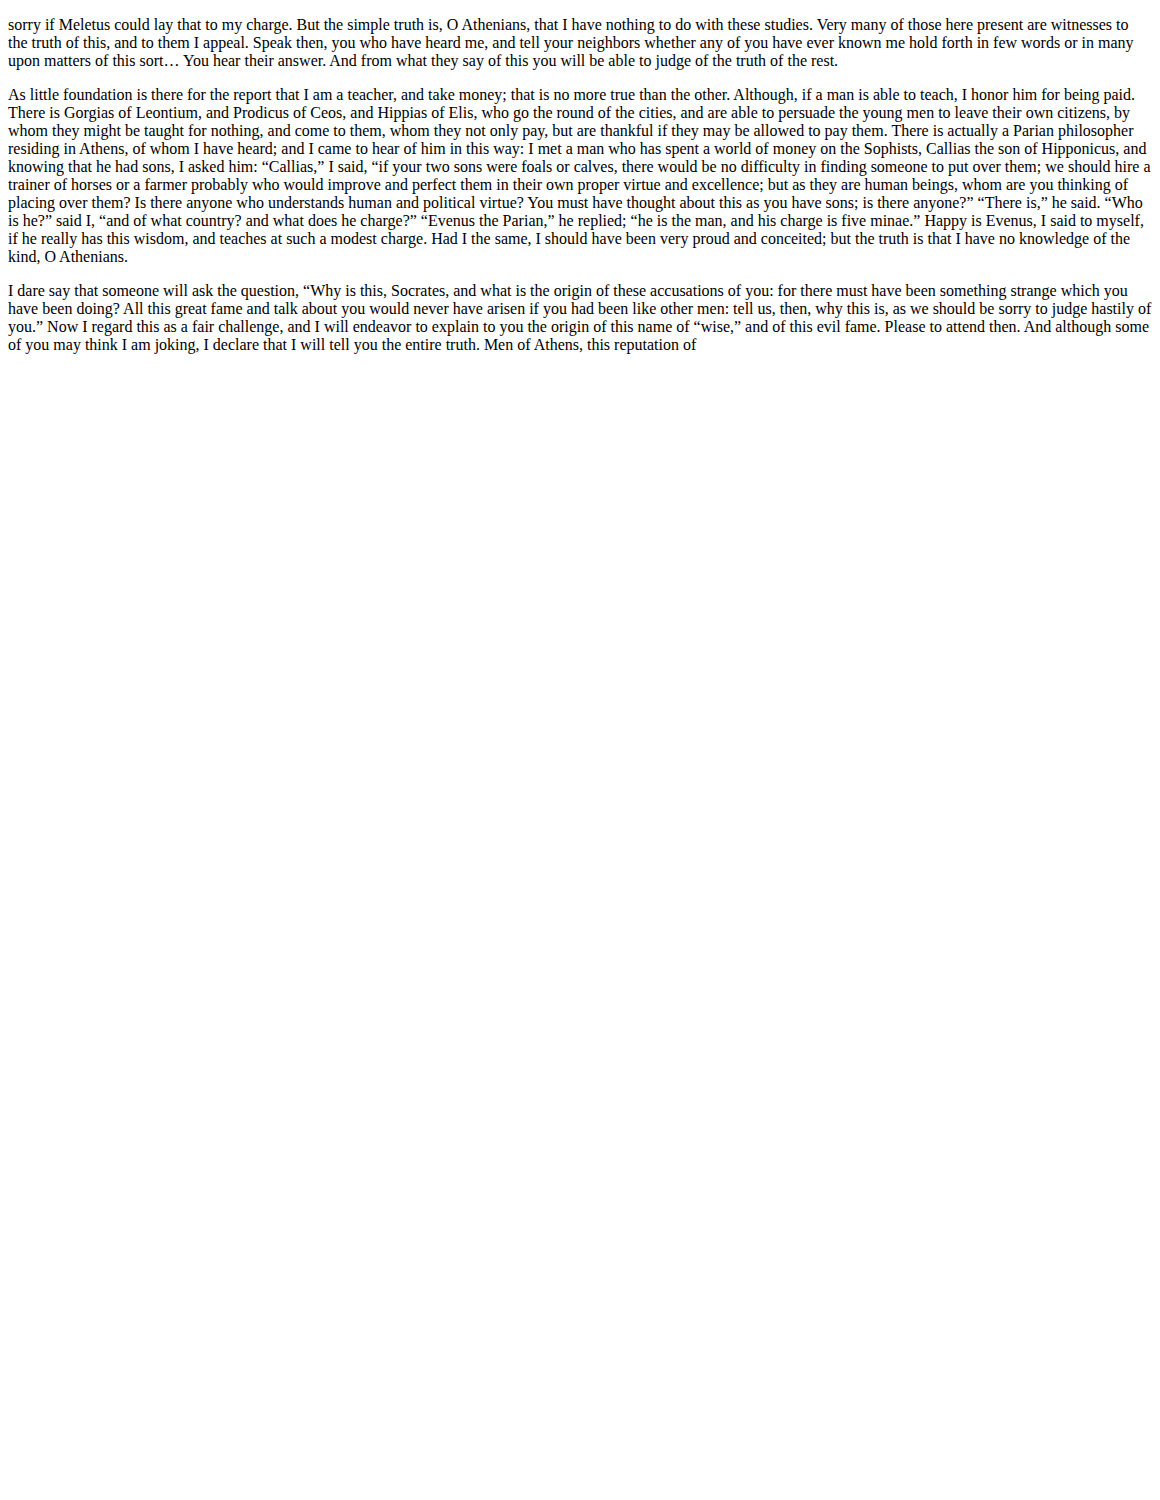sorry if Meletus could lay that to my charge. But the simple truth is, O Athenians, that I have nothing to do with these studies. Very many of those here present are witnesses to the truth of this, and to them I appeal. Speak then, you who have heard me, and tell your neighbors whether any of you have ever known me hold forth in few words or in many upon matters of this sort… You hear their answer. And from what they say of this you will be able to judge of the truth of the rest.
As little foundation is there for the report that I am a teacher, and take money; that is no more true than the other. Although, if a man is able to teach, I honor him for being paid. There is Gorgias of Leontium, and Prodicus of Ceos, and Hippias of Elis, who go the round of the cities, and are able to persuade the young men to leave their own citizens, by whom they might be taught for nothing, and come to them, whom they not only pay, but are thankful if they may be allowed to pay them. There is actually a Parian philosopher residing in Athens, of whom I have heard; and I came to hear of him in this way: I met a man who has spent a world of money on the Sophists, Callias the son of Hipponicus, and knowing that he had sons, I asked him: “Callias,” I said, “if your two sons were foals or calves, there would be no difficulty in finding someone to put over them; we should hire a trainer of horses or a farmer probably who would improve and perfect them in their own proper virtue and excellence; but as they are human beings, whom are you thinking of placing over them? Is there anyone who understands human and political virtue? You must have thought about this as you have sons; is there anyone?” “There is,” he said. “Who is he?” said I, “and of what country? and what does he charge?” “Evenus the Parian,” he replied; “he is the man, and his charge is five minae.” Happy is Evenus, I said to myself, if he really has this wisdom, and teaches at such a modest charge. Had I the same, I should have been very proud and conceited; but the truth is that I have no knowledge of the kind, O Athenians.
I dare say that someone will ask the question, “Why is this, Socrates, and what is the origin of these accusations of you: for there must have been something strange which you have been doing? All this great fame and talk about you would never have arisen if you had been like other men: tell us, then, why this is, as we should be sorry to judge hastily of you.” Now I regard this as a fair challenge, and I will endeavor to explain to you the origin of this name of “wise,” and of this evil fame. Please to attend then. And although some of you may think I am joking, I declare that I will tell you the entire truth. Men of Athens, this reputation of